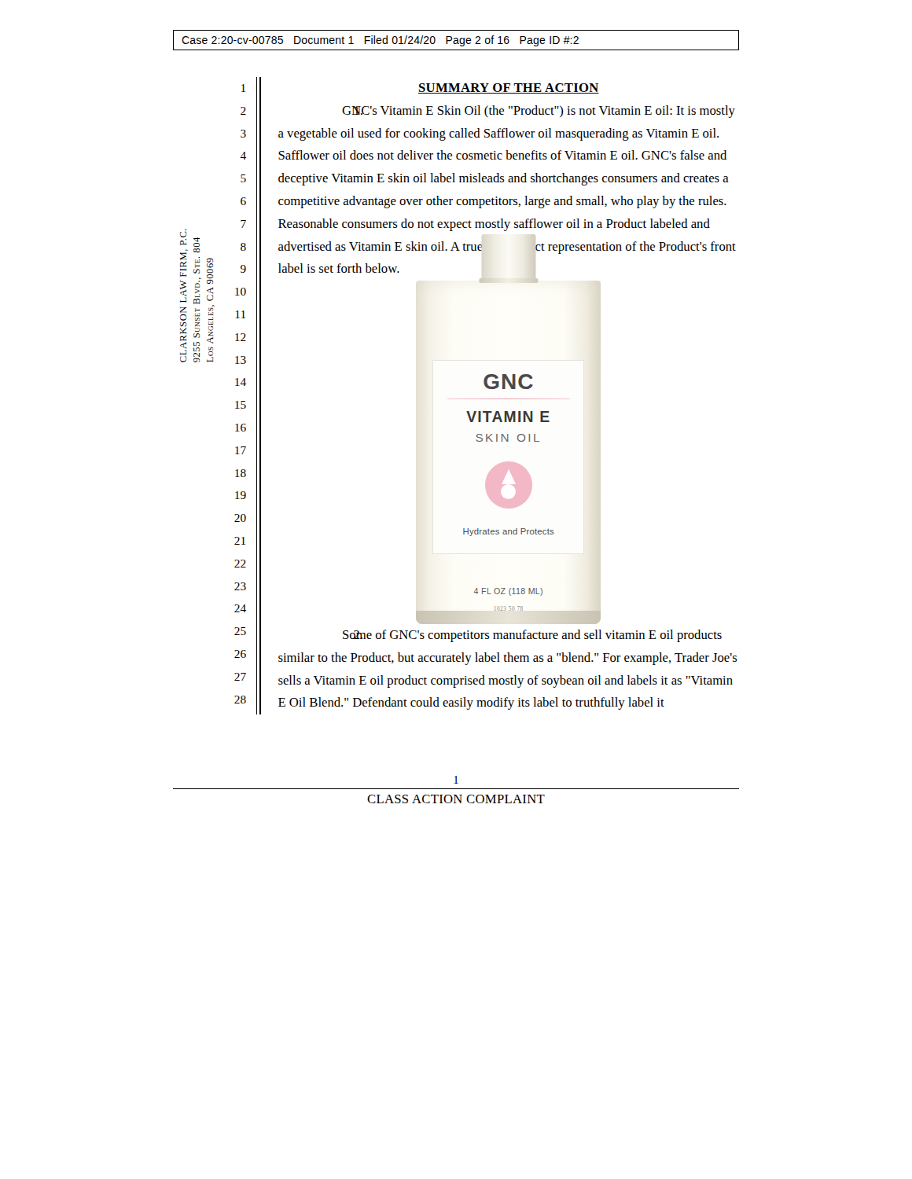Case 2:20-cv-00785 Document 1 Filed 01/24/20 Page 2 of 16 Page ID #:2
1
2
3
4
5
6
7
8
9
10
11
12
13
14
15
16
17
18
19
20
21
22
23
24
25
26
27
28
CLARKSON LAW FIRM, P.C.
9255 Sunset Blvd., Ste. 804
Los Angeles, CA 90069
SUMMARY OF THE ACTION
1. GNC's Vitamin E Skin Oil (the "Product") is not Vitamin E oil: It is mostly a vegetable oil used for cooking called Safflower oil masquerading as Vitamin E oil. Safflower oil does not deliver the cosmetic benefits of Vitamin E oil. GNC's false and deceptive Vitamin E skin oil label misleads and shortchanges consumers and creates a competitive advantage over other competitors, large and small, who play by the rules. Reasonable consumers do not expect mostly safflower oil in a Product labeled and advertised as Vitamin E skin oil. A true and correct representation of the Product's front label is set forth below.
GNC
VITAMIN E
SKIN OIL
Hydrates and Protects
4 FL OZ (118 ML)
1023 50 78
2. Some of GNC's competitors manufacture and sell vitamin E oil products similar to the Product, but accurately label them as a "blend." For example, Trader Joe's sells a Vitamin E oil product comprised mostly of soybean oil and labels it as "Vitamin E Oil Blend." Defendant could easily modify its label to truthfully label it
1
CLASS ACTION COMPLAINT